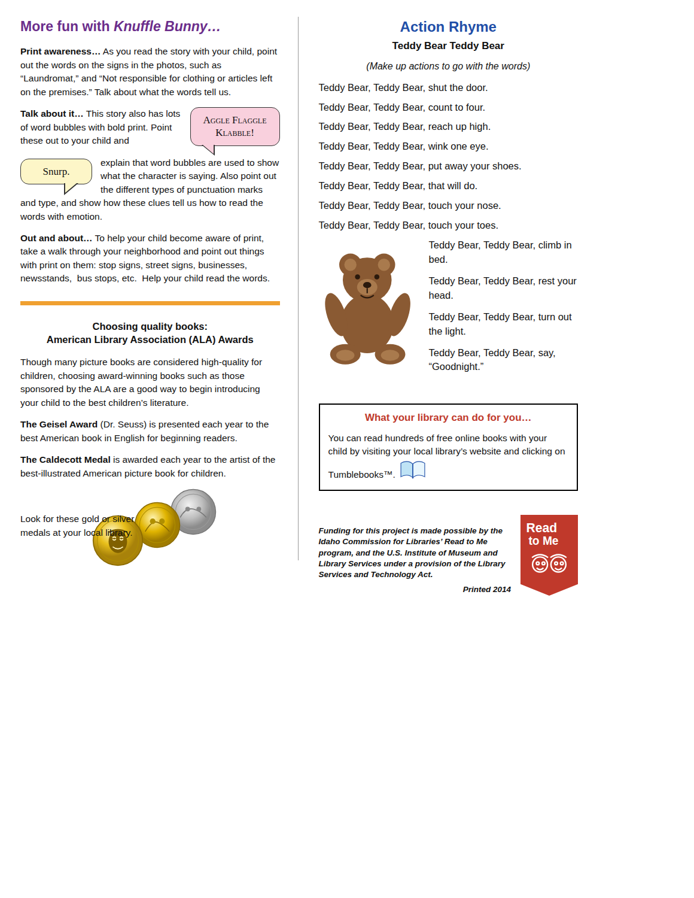More fun with Knuffle Bunny…
Print awareness… As you read the story with your child, point out the words on the signs in the photos, such as “Laundromat,” and “Not responsible for clothing or articles left on the premises.” Talk about what the words tell us.
Aggle Flaggle Klabble!
Talk about it… This story also has lots of word bubbles with bold print. Point these out to your child and
Snurp.
explain that word bubbles are used to show what the character is saying. Also point out the different types of punctuation marks and type, and show how these clues tell us how to read the words with emotion.
Out and about… To help your child become aware of print, take a walk through your neighborhood and point out things with print on them: stop signs, street signs, businesses, newsstands, bus stops, etc. Help your child read the words.
Choosing quality books:
American Library Association (ALA) Awards
Though many picture books are considered high-quality for children, choosing award-winning books such as those sponsored by the ALA are a good way to begin introducing your child to the best children’s literature.
The Geisel Award (Dr. Seuss) is presented each year to the best American book in English for beginning readers.
The Caldecott Medal is awarded each year to the artist of the best-illustrated American picture book for children.
Look for these gold or silver medals at your local library.
Action Rhyme
Teddy Bear Teddy Bear
(Make up actions to go with the words)
Teddy Bear, Teddy Bear, shut the door.
Teddy Bear, Teddy Bear, count to four.
Teddy Bear, Teddy Bear, reach up high.
Teddy Bear, Teddy Bear, wink one eye.
Teddy Bear, Teddy Bear, put away your shoes.
Teddy Bear, Teddy Bear, that will do.
Teddy Bear, Teddy Bear, touch your nose.
Teddy Bear, Teddy Bear, touch your toes.
Teddy Bear, Teddy Bear, climb in bed.
Teddy Bear, Teddy Bear, rest your head.
Teddy Bear, Teddy Bear, turn out the light.
Teddy Bear, Teddy Bear, say, “Goodnight.”
What your library can do for you…
You can read hundreds of free online books with your child by visiting your local library’s website and clicking on Tumblebooks™.
Funding for this project is made possible by the Idaho Commission for Libraries’ Read to Me program, and the U.S. Institute of Museum and Library Services under a provision of the Library Services and Technology Act.
Printed 2014